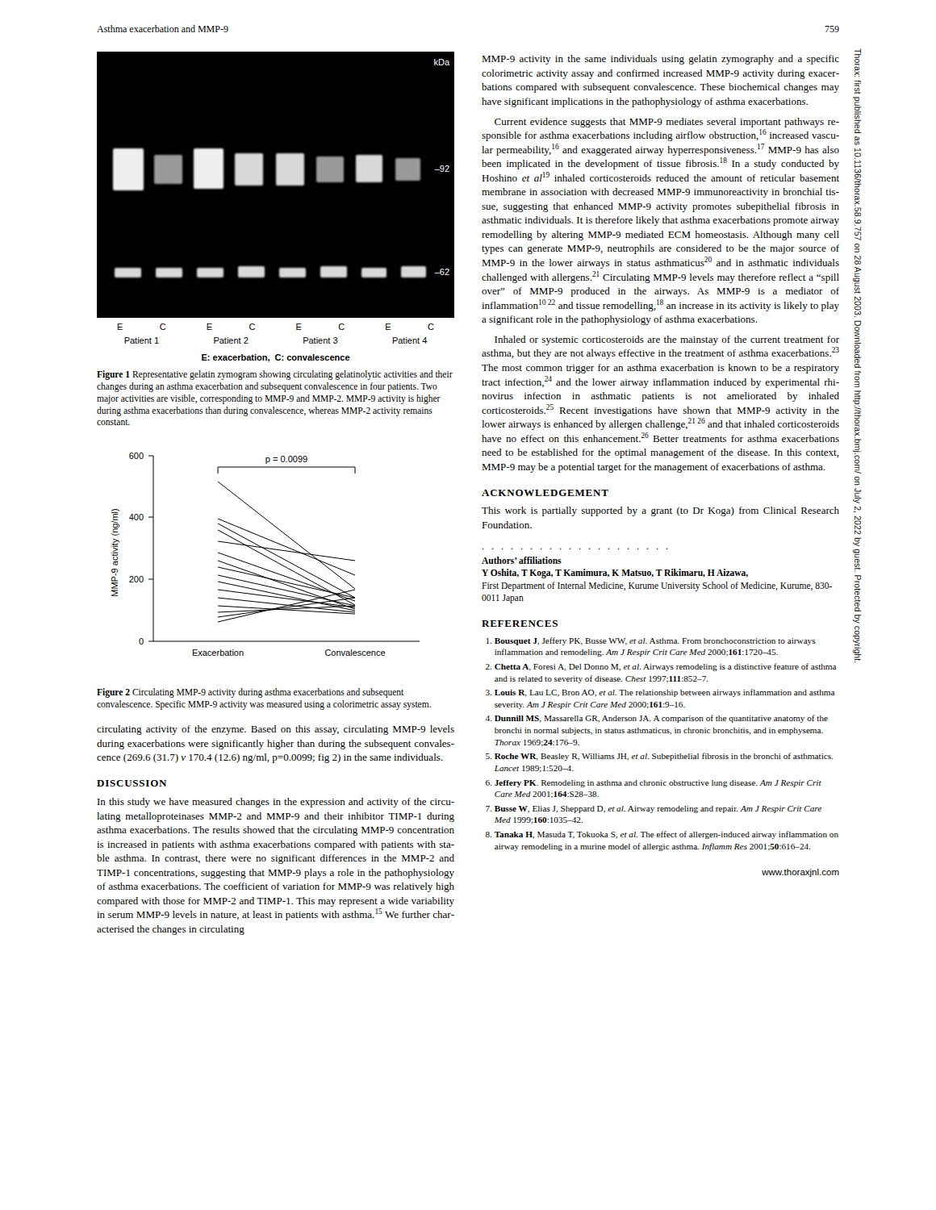Asthma exacerbation and MMP-9
759
kDa
–92
–62
EC
EC
EC
EC
Patient 1
Patient 2
Patient 3
Patient 4
E: exacerbation, C: convalescence
Figure 1 Representative gelatin zymogram showing circulating gelatinolytic activities and their changes during an asthma exacerbation and subsequent convalescence in four patients. Two major activities are visible, corresponding to MMP-9 and MMP-2. MMP-9 activity is higher during asthma exacerbations than during convalescence, whereas MMP-2 activity remains constant.
0 200 400 600 MMP-9 activity (ng/ml) p = 0.0099 Exacerbation Convalescence
Figure 2 Circulating MMP-9 activity during asthma exacerbations and subsequent convalescence. Specific MMP-9 activity was measured using a colorimetric assay system.
circulating activity of the enzyme. Based on this assay, circulating MMP-9 levels during exacerbations were significantly higher than during the subsequent convalescence (269.6 (31.7) v 170.4 (12.6) ng/ml, p=0.0099; fig 2) in the same individuals.
Discussion
In this study we have measured changes in the expression and activity of the circulating metalloproteinases MMP-2 and MMP-9 and their inhibitor TIMP-1 during asthma exacerbations. The results showed that the circulating MMP-9 concentration is increased in patients with asthma exacerbations compared with patients with stable asthma. In contrast, there were no significant differences in the MMP-2 and TIMP-1 concentrations, suggesting that MMP-9 plays a role in the pathophysiology of asthma exacerbations. The coefficient of variation for MMP-9 was relatively high compared with those for MMP-2 and TIMP-1. This may represent a wide variability in serum MMP-9 levels in nature, at least in patients with asthma.15 We further characterised the changes in circulating
MMP-9 activity in the same individuals using gelatin zymography and a specific colorimetric activity assay and confirmed increased MMP-9 activity during exacerbations compared with subsequent convalescence. These biochemical changes may have significant implications in the pathophysiology of asthma exacerbations.
Current evidence suggests that MMP-9 mediates several important pathways responsible for asthma exacerbations including airflow obstruction,16 increased vascular permeability,16 and exaggerated airway hyperresponsiveness.17 MMP-9 has also been implicated in the development of tissue fibrosis.18 In a study conducted by Hoshino et al19 inhaled corticosteroids reduced the amount of reticular basement membrane in association with decreased MMP-9 immunoreactivity in bronchial tissue, suggesting that enhanced MMP-9 activity promotes subepithelial fibrosis in asthmatic individuals. It is therefore likely that asthma exacerbations promote airway remodelling by altering MMP-9 mediated ECM homeostasis. Although many cell types can generate MMP-9, neutrophils are considered to be the major source of MMP-9 in the lower airways in status asthmaticus20 and in asthmatic individuals challenged with allergens.21 Circulating MMP-9 levels may therefore reflect a “spill over” of MMP-9 produced in the airways. As MMP-9 is a mediator of inflammation10 22 and tissue remodelling,18 an increase in its activity is likely to play a significant role in the pathophysiology of asthma exacerbations.
Inhaled or systemic corticosteroids are the mainstay of the current treatment for asthma, but they are not always effective in the treatment of asthma exacerbations.23 The most common trigger for an asthma exacerbation is known to be a respiratory tract infection,24 and the lower airway inflammation induced by experimental rhinovirus infection in asthmatic patients is not ameliorated by inhaled corticosteroids.25 Recent investigations have shown that MMP-9 activity in the lower airways is enhanced by allergen challenge,21 26 and that inhaled corticosteroids have no effect on this enhancement.26 Better treatments for asthma exacerbations need to be established for the optimal management of the disease. In this context, MMP-9 may be a potential target for the management of exacerbations of asthma.
Acknowledgement
This work is partially supported by a grant (to Dr Koga) from Clinical Research Foundation.
. . . . . . . . . . . . . . . . . . . .
Authors’ affiliations
Y Oshita, T Koga, T Kamimura, K Matsuo, T Rikimaru, H Aizawa,
First Department of Internal Medicine, Kurume University School of Medicine, Kurume, 830-0011 Japan
References
Bousquet J, Jeffery PK, Busse WW, et al. Asthma. From bronchoconstriction to airways inflammation and remodeling. Am J Respir Crit Care Med 2000;161:1720–45.
Chetta A, Foresi A, Del Donno M, et al. Airways remodeling is a distinctive feature of asthma and is related to severity of disease. Chest 1997;111:852–7.
Louis R, Lau LC, Bron AO, et al. The relationship between airways inflammation and asthma severity. Am J Respir Crit Care Med 2000;161:9–16.
Dunnill MS, Massarella GR, Anderson JA. A comparison of the quantitative anatomy of the bronchi in normal subjects, in status asthmaticus, in chronic bronchitis, and in emphysema. Thorax 1969;24:176–9.
Roche WR, Beasley R, Williams JH, et al. Subepithelial fibrosis in the bronchi of asthmatics. Lancet 1989;1:520–4.
Jeffery PK. Remodeling in asthma and chronic obstructive lung disease. Am J Respir Crit Care Med 2001;164:S28–38.
Busse W, Elias J, Sheppard D, et al. Airway remodeling and repair. Am J Respir Crit Care Med 1999;160:1035–42.
Tanaka H, Masuda T, Tokuoka S, et al. The effect of allergen-induced airway inflammation on airway remodeling in a murine model of allergic asthma. Inflamm Res 2001;50:616–24.
www.thoraxjnl.com
Thorax: first published as 10.1136/thorax.58.9.757 on 28 August 2003. Downloaded from http://thorax.bmj.com/ on July 2, 2022 by guest. Protected by copyright.